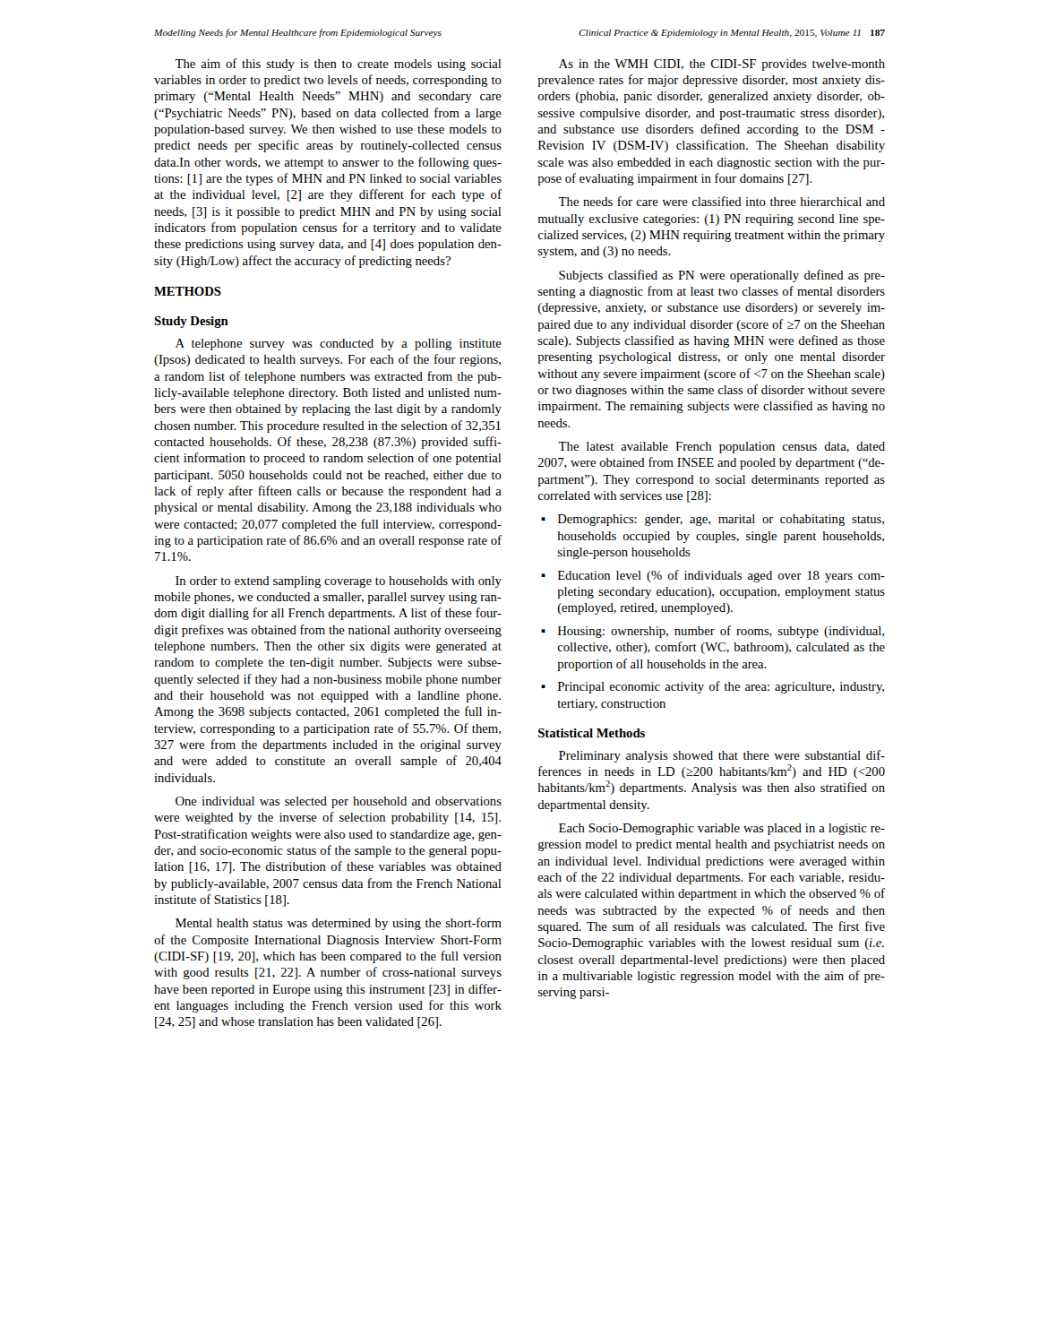Modelling Needs for Mental Healthcare from Epidemiological Surveys
Clinical Practice & Epidemiology in Mental Health, 2015, Volume 11187
The aim of this study is then to create models using social variables in order to predict two levels of needs, corresponding to primary (“Mental Health Needs” MHN) and secondary care (“Psychiatric Needs” PN), based on data collected from a large population-based survey. We then wished to use these models to predict needs per specific areas by routinely-collected census data.In other words, we attempt to answer to the following questions: [1] are the types of MHN and PN linked to social variables at the individual level, [2] are they different for each type of needs, [3] is it possible to predict MHN and PN by using social indicators from population census for a territory and to validate these predictions using survey data, and [4] does population density (High/Low) affect the accuracy of predicting needs?
Methods
Study Design
A telephone survey was conducted by a polling institute (Ipsos) dedicated to health surveys. For each of the four regions, a random list of telephone numbers was extracted from the publicly-available telephone directory. Both listed and unlisted numbers were then obtained by replacing the last digit by a randomly chosen number. This procedure resulted in the selection of 32,351 contacted households. Of these, 28,238 (87.3%) provided sufficient information to proceed to random selection of one potential participant. 5050 households could not be reached, either due to lack of reply after fifteen calls or because the respondent had a physical or mental disability. Among the 23,188 individuals who were contacted; 20,077 completed the full interview, corresponding to a participation rate of 86.6% and an overall response rate of 71.1%.
In order to extend sampling coverage to households with only mobile phones, we conducted a smaller, parallel survey using random digit dialling for all French departments. A list of these four-digit prefixes was obtained from the national authority overseeing telephone numbers. Then the other six digits were generated at random to complete the ten-digit number. Subjects were subsequently selected if they had a non-business mobile phone number and their household was not equipped with a landline phone. Among the 3698 subjects contacted, 2061 completed the full interview, corresponding to a participation rate of 55.7%. Of them, 327 were from the departments included in the original survey and were added to constitute an overall sample of 20,404 individuals.
One individual was selected per household and observations were weighted by the inverse of selection probability [14, 15]. Post-stratification weights were also used to standardize age, gender, and socio-economic status of the sample to the general population [16, 17]. The distribution of these variables was obtained by publicly-available, 2007 census data from the French National institute of Statistics [18].
Mental health status was determined by using the short-form of the Composite International Diagnosis Interview Short-Form (CIDI-SF) [19, 20], which has been compared to the full version with good results [21, 22]. A number of cross-national surveys have been reported in Europe using this instrument [23] in different languages including the French version used for this work [24, 25] and whose translation has been validated [26].
As in the WMH CIDI, the CIDI-SF provides twelve-month prevalence rates for major depressive disorder, most anxiety disorders (phobia, panic disorder, generalized anxiety disorder, obsessive compulsive disorder, and post-traumatic stress disorder), and substance use disorders defined according to the DSM - Revision IV (DSM-IV) classification. The Sheehan disability scale was also embedded in each diagnostic section with the purpose of evaluating impairment in four domains [27].
The needs for care were classified into three hierarchical and mutually exclusive categories: (1) PN requiring second line specialized services, (2) MHN requiring treatment within the primary system, and (3) no needs.
Subjects classified as PN were operationally defined as presenting a diagnostic from at least two classes of mental disorders (depressive, anxiety, or substance use disorders) or severely impaired due to any individual disorder (score of ≥7 on the Sheehan scale). Subjects classified as having MHN were defined as those presenting psychological distress, or only one mental disorder without any severe impairment (score of <7 on the Sheehan scale) or two diagnoses within the same class of disorder without severe impairment. The remaining subjects were classified as having no needs.
The latest available French population census data, dated 2007, were obtained from INSEE and pooled by department (“department”). They correspond to social determinants reported as correlated with services use [28]:
Demographics: gender, age, marital or cohabitating status, households occupied by couples, single parent households, single-person households
Education level (% of individuals aged over 18 years completing secondary education), occupation, employment status (employed, retired, unemployed).
Housing: ownership, number of rooms, subtype (individual, collective, other), comfort (WC, bathroom), calculated as the proportion of all households in the area.
Principal economic activity of the area: agriculture, industry, tertiary, construction
Statistical Methods
Preliminary analysis showed that there were substantial differences in needs in LD (≥200 habitants/km2) and HD (<200 habitants/km2) departments. Analysis was then also stratified on departmental density.
Each Socio-Demographic variable was placed in a logistic regression model to predict mental health and psychiatrist needs on an individual level. Individual predictions were averaged within each of the 22 individual departments. For each variable, residuals were calculated within department in which the observed % of needs was subtracted by the expected % of needs and then squared. The sum of all residuals was calculated. The first five Socio-Demographic variables with the lowest residual sum (i.e. closest overall departmental-level predictions) were then placed in a multivariable logistic regression model with the aim of preserving parsi-